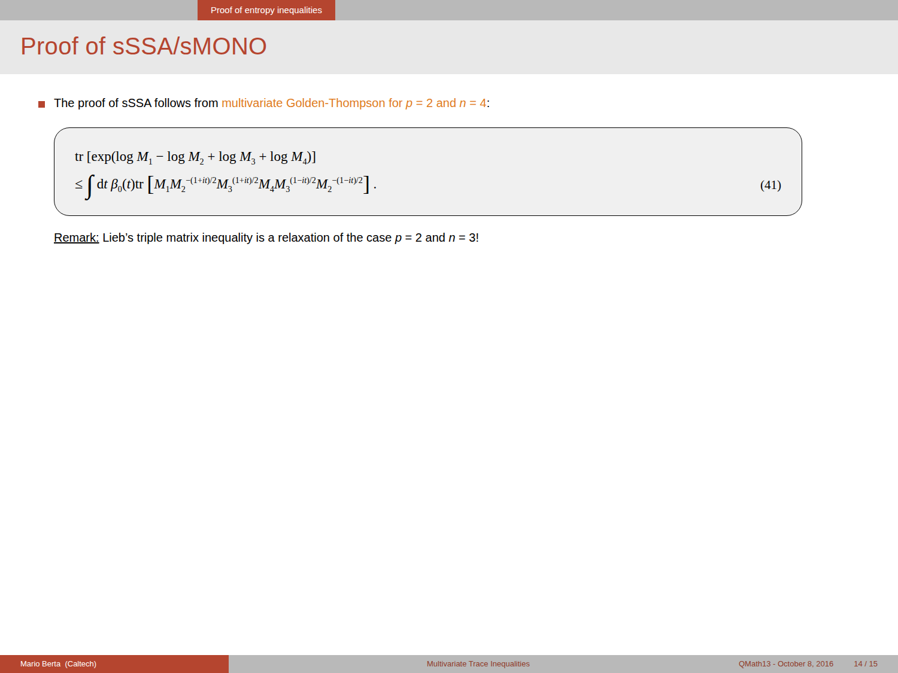Proof of entropy inequalities
Proof of sSSA/sMONO
The proof of sSSA follows from multivariate Golden-Thompson for p = 2 and n = 4:
tr [exp(log M1 − log M2 + log M3 + log M4)]
≤ ∫ dt β0(t)tr [M1M2−(1+it)/2M3(1+it)/2M4M3(1−it)/2M2−(1−it)/2] . (41)
Remark: Lieb’s triple matrix inequality is a relaxation of the case p = 2 and n = 3!
Mario Berta (Caltech)
Multivariate Trace Inequalities
QMath13 - October 8, 201614 / 15